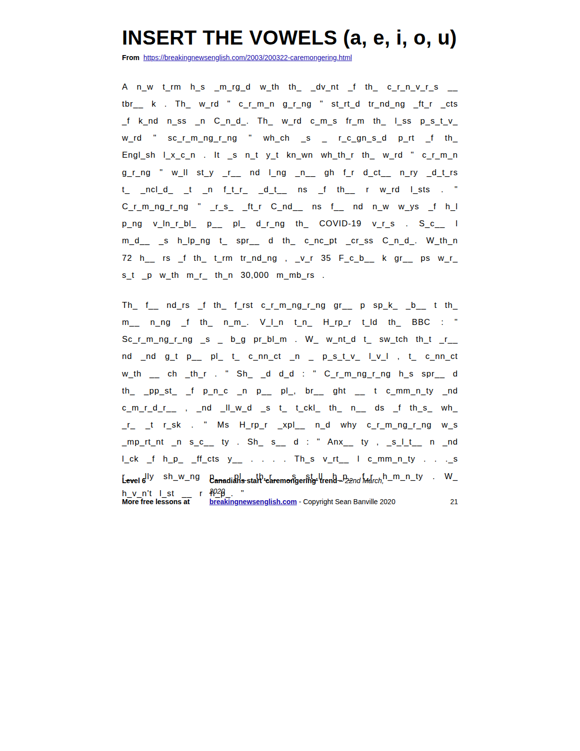INSERT THE VOWELS (a, e, i, o, u)
From https://breakingnewsenglish.com/2003/200322-caremongering.html
A n_w t_rm h_s _m_rg_d w_th th_ _dv_nt _f th_ c_r_n_v_r_s __ tbr__ k . Th_ w_rd " c_r_m_n g_r_ng " st_rt_d tr_nd_ng _ft_r _cts _f k_nd n_ss _n C_n_d_. Th_ w_rd c_m_s fr_m th_ l_ss p_s_t_v_ w_rd " sc_r_m_ng_r_ng " wh_ch _s _ r_c_gn_s_d p_rt _f th_ Engl_sh l_x_c_n . It _s n_t y_t kn_wn wh_th_r th_ w_rd " c_r_m_n g_r_ng " w_ll st_y _r__ nd l_ng _n__ gh f_r d_ct__ n_ry _d_t_rs t_ _ncl_d_ _t _n f_t_r_ _d_t__ ns _f th__ r w_rd l_sts . " C_r_m_ng_r_ng " _r_s_ _ft_r C_nd__ ns f__ nd n_w w_ys _f h_l p_ng v_ln_r_bl_ p__ pl_ d_r_ng th_ COVID-19 v_r_s . S_c__ l m_d__ _s h_lp_ng t_ spr__ d th_ c_nc_pt _cr_ss C_n_d_. W_th_n 72 h__ rs _f th_ t_rm tr_nd_ng , _v_r 35 F_c_b__ k gr__ ps w_r_ s_t _p w_th m_r_ th_n 30,000 m_mb_rs .
Th_ f__ nd_rs _f th_ f_rst c_r_m_ng_r_ng gr__ p sp_k_ _b__ t th_ m__ n_ng _f th_ n_m_. V_l_n t_n_ H_rp_r t_ld th_ BBC : " Sc_r_m_ng_r_ng _s _ b_g pr_bl_m . W_ w_nt_d t_ sw_tch th_t _r__ nd _nd g_t p__ pl_ t_ c_nn_ct _n _ p_s_t_v_ l_v_l , t_ c_nn_ct w_th __ ch _th_r . " Sh_ _d d_d : " C_r_m_ng_r_ng h_s spr__ d th_ _pp_st_ _f p_n_c _n p__ pl_, br__ ght __ t c_mm_n_ty _nd c_m_r_d_r__ , _nd _ll_w_d _s t_ t_ckl_ th_ n__ ds _f th_s_ wh_ _r_ _t r_sk . " Ms H_rp_r _xpl__ n_d why c_r_m_ng_r_ng w_s _mp_rt_nt _n s_c__ ty . Sh_ s__ d : " Anx__ ty , _s_l_t__ n _nd l_ck _f h_p_ _ff_cts y__ . . . . Th_s v_rt__ l c_mm_n_ty . . ._s r__ lly sh_w_ng p__ pl_ th_r_ _s st_ll h_p_ f_r h_m_n_ty . W_ h_v_n't l_st __ r h_p_. "
| Level 6 | Canadians start 'caremongering' trend – 22nd March, 2020 | |
| More free lessons at | breakingnewsenglish.com - Copyright Sean Banville 2020 | 21 |